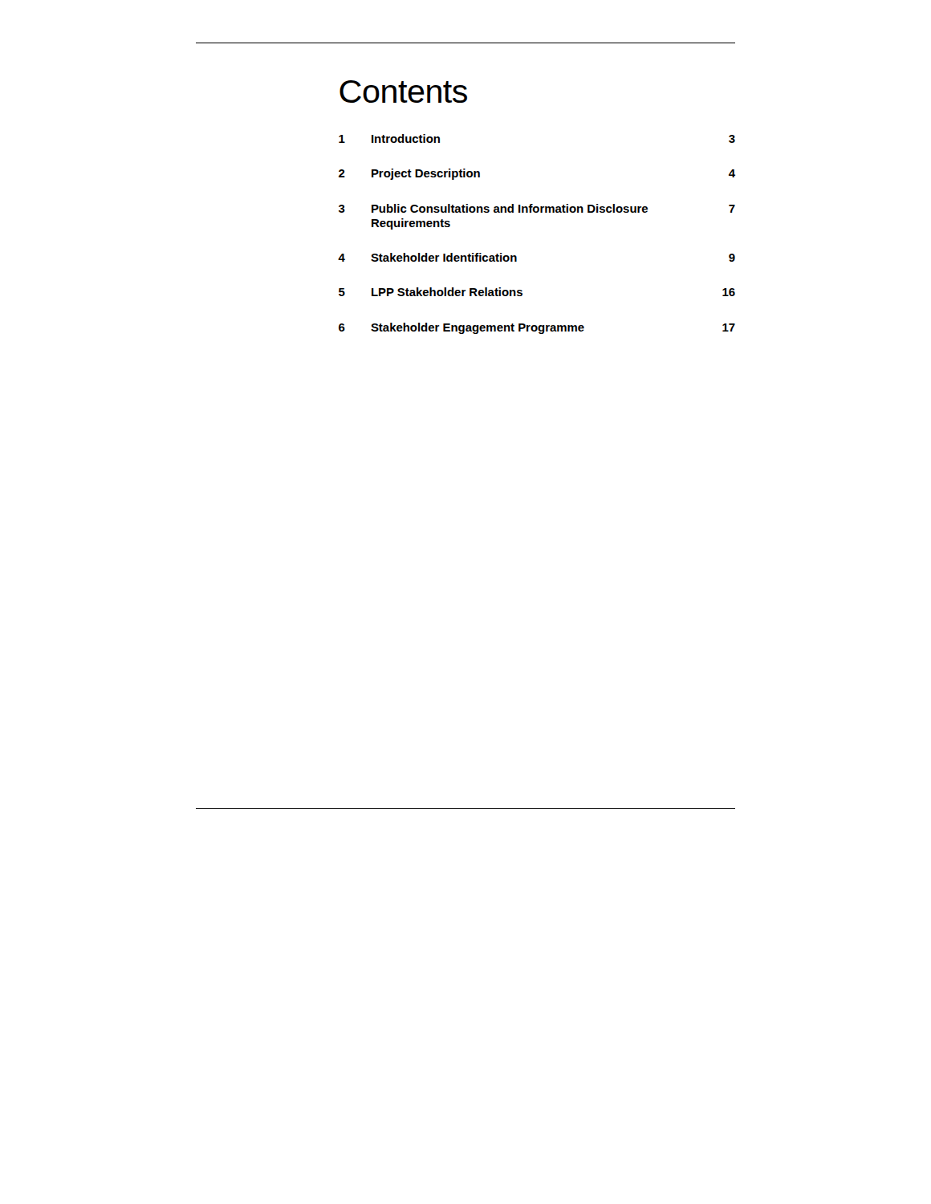Contents
| 1 | Introduction | 3 |
| 2 | Project Description | 4 |
| 3 | Public Consultations and Information Disclosure Requirements | 7 |
| 4 | Stakeholder Identification | 9 |
| 5 | LPP Stakeholder Relations | 16 |
| 6 | Stakeholder Engagement Programme | 17 |